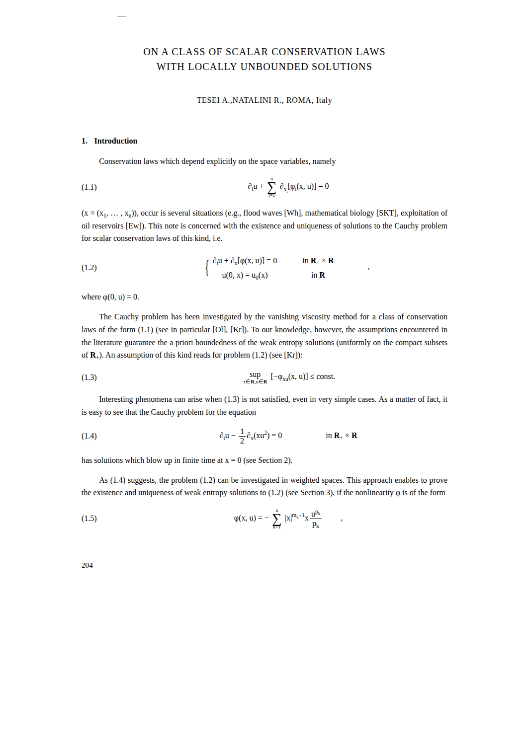On a Class of Scalar Conservation Laws
with Locally Unbounded Solutions
TESEI A.,NATALINI R., ROMA, Italy
1. Introduction
Conservation laws which depend explicitly on the space variables, namely
(1.1) ∂tu + n∑i=1 ∂xi[φi(x, u)] = 0
(x ≡ (x1, … , xn)), occur is several situations (e.g., flood waves [Wh], mathematical biology [SKT], exploitation of oil reservoirs [Ew]). This note is concerned with the existence and uniqueness of solutions to the Cauchy problem for scalar conservation laws of this kind, i.e.
(1.2)
| ∂ t u + ∂ x [φ(x, u)] = 0 | in R + × R |
| u(0, x) = u 0 (x) | in R |
,
where φ(0, u) = 0.
The Cauchy problem has been investigated by the vanishing viscosity method for a class of conservation laws of the form (1.1) (see in particular [Ol], [Kr]). To our knowledge, however, the assumptions encountered in the literature guarantee the a priori boundedness of the weak entropy solutions (uniformly on the compact subsets of R+). An assumption of this kind reads for problem (1.2) (see [Kr]):
(1.3) sup x∈R,u∈R [−φxu(x, u)] ≤ const.
Interesting phenomena can arise when (1.3) is not satisfied, even in very simple cases. As a matter of fact, it is easy to see that the Cauchy problem for the equation
(1.4) ∂tu − 12∂x(xu2) = 0 in R+ × R
has solutions which blow up in finite time at x = 0 (see Section 2).
As (1.4) suggests, the problem (1.2) can be investigated in weighted spaces. This approach enables to prove the existence and uniqueness of weak entropy solutions to (1.2) (see Section 3), if the nonlinearity φ is of the form
(1.5) φ(x, u) = − n∑k=1 |x|mk−1xupk pk ,
204